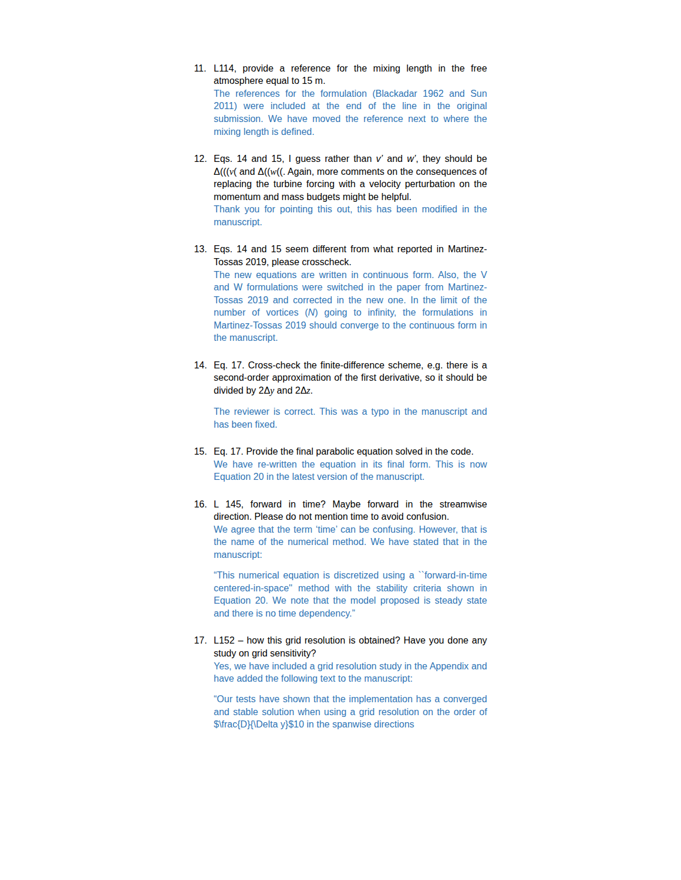11.
L114, provide a reference for the mixing length in the free atmosphere equal to 15 m.
The references for the formulation (Blackadar 1962 and Sun 2011) were included at the end of the line in the original submission. We have moved the reference next to where the mixing length is defined.
12.
Eqs. 14 and 15, I guess rather than v’ and w’, they should be Δ(((v( and Δ((w((. Again, more comments on the consequences of replacing the turbine forcing with a velocity perturbation on the momentum and mass budgets might be helpful.
Thank you for pointing this out, this has been modified in the manuscript.
13.
Eqs. 14 and 15 seem different from what reported in Martinez-Tossas 2019, please crosscheck.
The new equations are written in continuous form. Also, the V and W formulations were switched in the paper from Martinez-Tossas 2019 and corrected in the new one. In the limit of the number of vortices (N) going to infinity, the formulations in Martinez-Tossas 2019 should converge to the continuous form in the manuscript.
14.
Eq. 17. Cross-check the finite-difference scheme, e.g. there is a second-order approximation of the first derivative, so it should be divided by 2Δy and 2Δz.
The reviewer is correct. This was a typo in the manuscript and has been fixed.
15.
Eq. 17. Provide the final parabolic equation solved in the code.
We have re-written the equation in its final form. This is now Equation 20 in the latest version of the manuscript.
16.
L 145, forward in time? Maybe forward in the streamwise direction. Please do not mention time to avoid confusion.
We agree that the term ‘time’ can be confusing. However, that is the name of the numerical method. We have stated that in the manuscript:
“This numerical equation is discretized using a ``forward-in-time centered-in-space'' method with the stability criteria shown in Equation 20. We note that the model proposed is steady state and there is no time dependency.”
17.
L152 – how this grid resolution is obtained? Have you done any study on grid sensitivity?
Yes, we have included a grid resolution study in the Appendix and have added the following text to the manuscript:
“Our tests have shown that the implementation has a converged and stable solution when using a grid resolution on the order of $\frac{D}{\Delta y}$10 in the spanwise directions